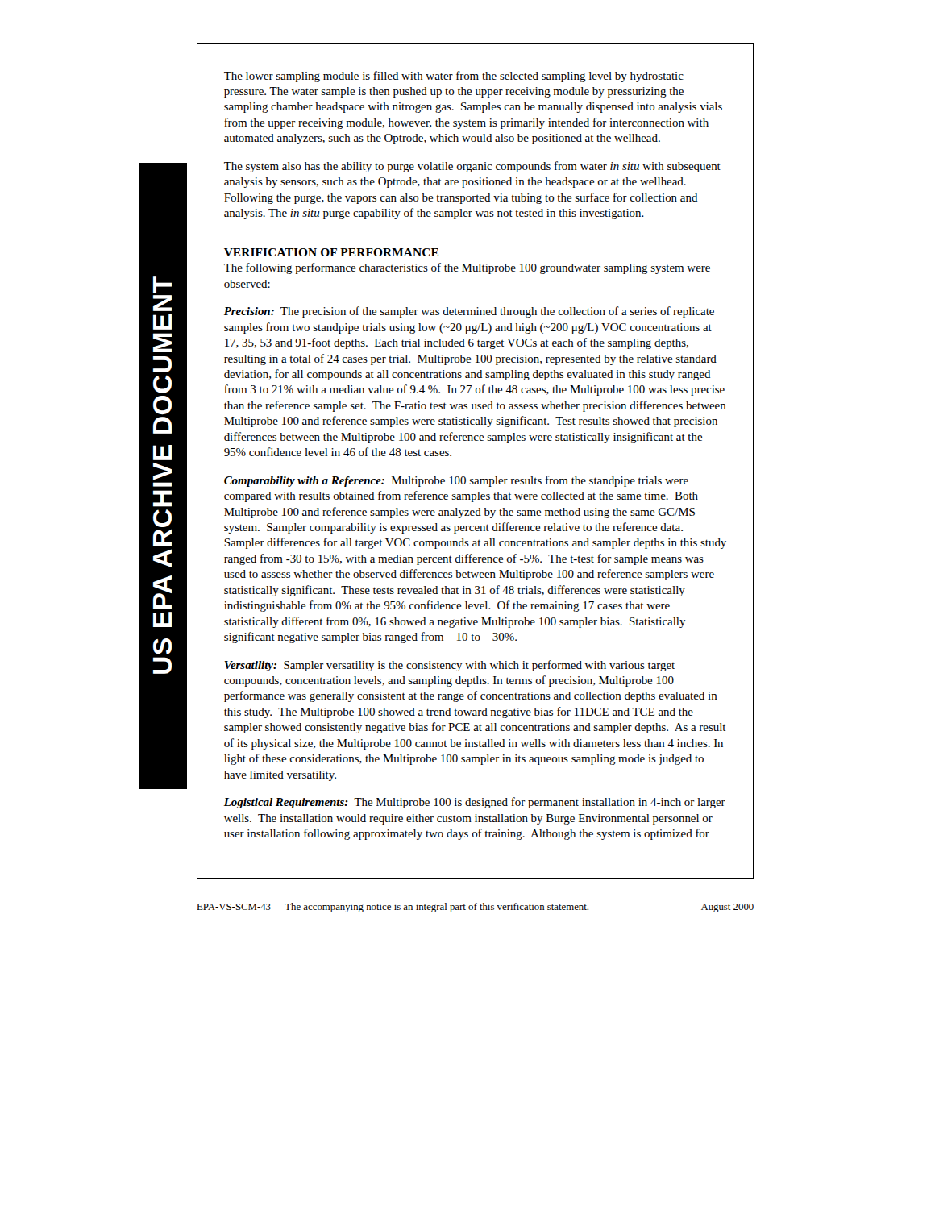US EPA ARCHIVE DOCUMENT
The lower sampling module is filled with water from the selected sampling level by hydrostatic pressure. The water sample is then pushed up to the upper receiving module by pressurizing the sampling chamber headspace with nitrogen gas. Samples can be manually dispensed into analysis vials from the upper receiving module, however, the system is primarily intended for interconnection with automated analyzers, such as the Optrode, which would also be positioned at the wellhead.
The system also has the ability to purge volatile organic compounds from water in situ with subsequent analysis by sensors, such as the Optrode, that are positioned in the headspace or at the wellhead. Following the purge, the vapors can also be transported via tubing to the surface for collection and analysis. The in situ purge capability of the sampler was not tested in this investigation.
VERIFICATION OF PERFORMANCE
The following performance characteristics of the Multiprobe 100 groundwater sampling system were observed:
Precision: The precision of the sampler was determined through the collection of a series of replicate samples from two standpipe trials using low (~20 μg/L) and high (~200 μg/L) VOC concentrations at 17, 35, 53 and 91-foot depths. Each trial included 6 target VOCs at each of the sampling depths, resulting in a total of 24 cases per trial. Multiprobe 100 precision, represented by the relative standard deviation, for all compounds at all concentrations and sampling depths evaluated in this study ranged from 3 to 21% with a median value of 9.4 %. In 27 of the 48 cases, the Multiprobe 100 was less precise than the reference sample set. The F-ratio test was used to assess whether precision differences between Multiprobe 100 and reference samples were statistically significant. Test results showed that precision differences between the Multiprobe 100 and reference samples were statistically insignificant at the 95% confidence level in 46 of the 48 test cases.
Comparability with a Reference: Multiprobe 100 sampler results from the standpipe trials were compared with results obtained from reference samples that were collected at the same time. Both Multiprobe 100 and reference samples were analyzed by the same method using the same GC/MS system. Sampler comparability is expressed as percent difference relative to the reference data. Sampler differences for all target VOC compounds at all concentrations and sampler depths in this study ranged from -30 to 15%, with a median percent difference of -5%. The t-test for sample means was used to assess whether the observed differences between Multiprobe 100 and reference samplers were statistically significant. These tests revealed that in 31 of 48 trials, differences were statistically indistinguishable from 0% at the 95% confidence level. Of the remaining 17 cases that were statistically different from 0%, 16 showed a negative Multiprobe 100 sampler bias. Statistically significant negative sampler bias ranged from – 10 to – 30%.
Versatility: Sampler versatility is the consistency with which it performed with various target compounds, concentration levels, and sampling depths. In terms of precision, Multiprobe 100 performance was generally consistent at the range of concentrations and collection depths evaluated in this study. The Multiprobe 100 showed a trend toward negative bias for 11DCE and TCE and the sampler showed consistently negative bias for PCE at all concentrations and sampler depths. As a result of its physical size, the Multiprobe 100 cannot be installed in wells with diameters less than 4 inches. In light of these considerations, the Multiprobe 100 sampler in its aqueous sampling mode is judged to have limited versatility.
Logistical Requirements: The Multiprobe 100 is designed for permanent installation in 4-inch or larger wells. The installation would require either custom installation by Burge Environmental personnel or user installation following approximately two days of training. Although the system is optimized for
EPA-VS-SCM-43
The accompanying notice is an integral part of this verification statement.
August 2000